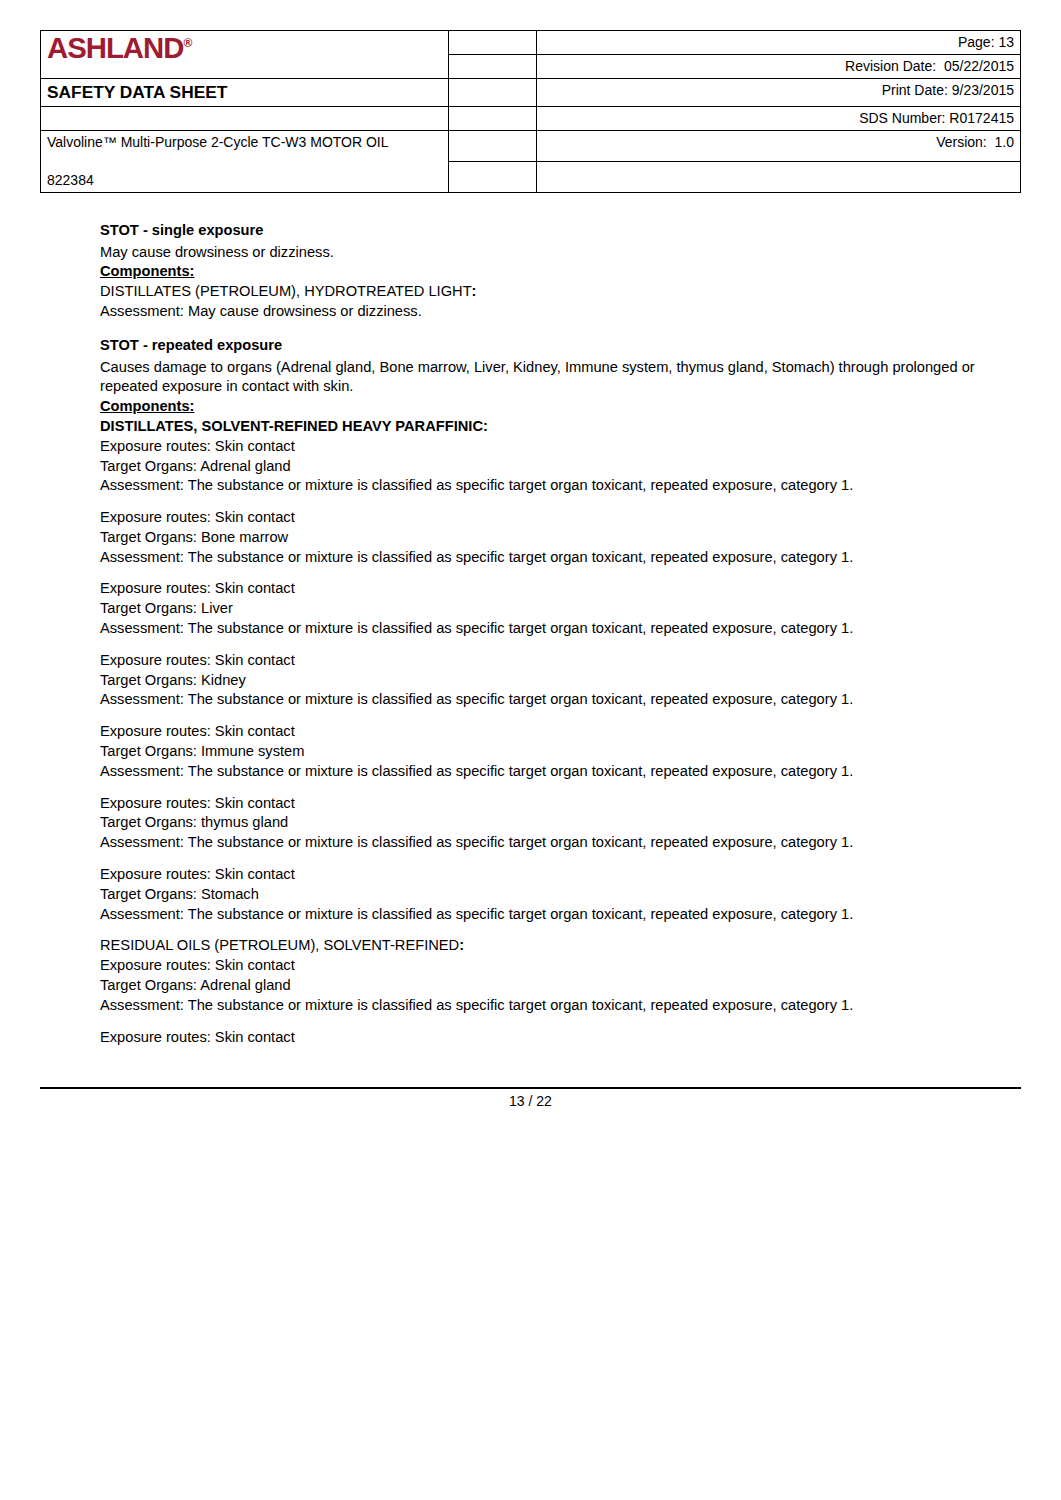| ASHLAND ® | | Page: 13 |
| | Revision Date: 05/22/2015 |
| SAFETY DATA SHEET | | Print Date: 9/23/2015 |
| | | SDS Number: R0172415 |
| Valvoline™ Multi-Purpose 2-Cycle TC-W3 MOTOR OIL 822384 | | Version : 1.0 |
STOT - single exposure
May cause drowsiness or dizziness.
Components:
DISTILLATES (PETROLEUM), HYDROTREATED LIGHT:
Assessment: May cause drowsiness or dizziness.
STOT - repeated exposure
Causes damage to organs (Adrenal gland, Bone marrow, Liver, Kidney, Immune system, thymus gland, Stomach) through prolonged or repeated exposure in contact with skin.
Components:
DISTILLATES, SOLVENT-REFINED HEAVY PARAFFINIC:
Exposure routes: Skin contact
Target Organs: Adrenal gland
Assessment: The substance or mixture is classified as specific target organ toxicant, repeated exposure, category 1.
Exposure routes: Skin contact
Target Organs: Bone marrow
Assessment: The substance or mixture is classified as specific target organ toxicant, repeated exposure, category 1.
Exposure routes: Skin contact
Target Organs: Liver
Assessment: The substance or mixture is classified as specific target organ toxicant, repeated exposure, category 1.
Exposure routes: Skin contact
Target Organs: Kidney
Assessment: The substance or mixture is classified as specific target organ toxicant, repeated exposure, category 1.
Exposure routes: Skin contact
Target Organs: Immune system
Assessment: The substance or mixture is classified as specific target organ toxicant, repeated exposure, category 1.
Exposure routes: Skin contact
Target Organs: thymus gland
Assessment: The substance or mixture is classified as specific target organ toxicant, repeated exposure, category 1.
Exposure routes: Skin contact
Target Organs: Stomach
Assessment: The substance or mixture is classified as specific target organ toxicant, repeated exposure, category 1.
RESIDUAL OILS (PETROLEUM), SOLVENT-REFINED:
Exposure routes: Skin contact
Target Organs: Adrenal gland
Assessment: The substance or mixture is classified as specific target organ toxicant, repeated exposure, category 1.
Exposure routes: Skin contact
13 / 22